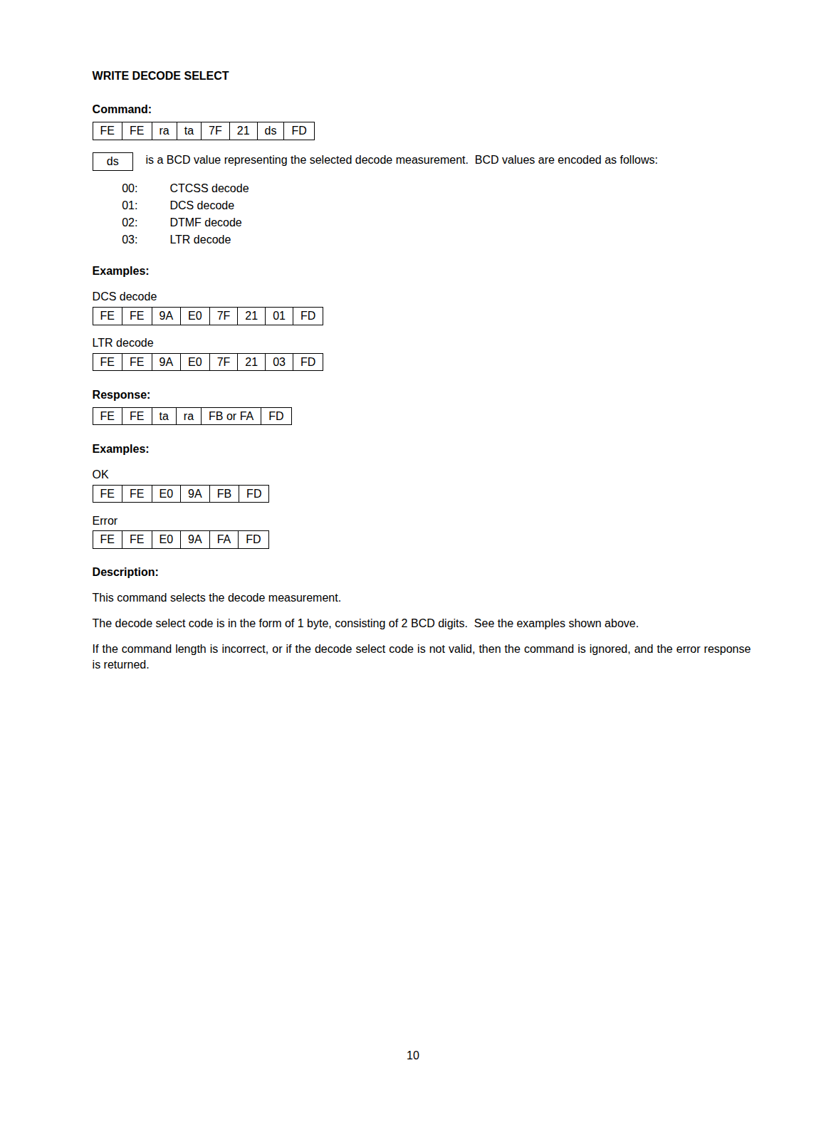WRITE DECODE SELECT
Command:
| FE | FE | ra | ta | 7F | 21 | ds | FD |
ds is a BCD value representing the selected decode measurement. BCD values are encoded as follows:
00: CTCSS decode
01: DCS decode
02: DTMF decode
03: LTR decode
Examples:
DCS decode
| FE | FE | 9A | E0 | 7F | 21 | 01 | FD |
LTR decode
| FE | FE | 9A | E0 | 7F | 21 | 03 | FD |
Response:
| FE | FE | ta | ra | FB or FA | FD |
Examples:
OK
| FE | FE | E0 | 9A | FB | FD |
Error
| FE | FE | E0 | 9A | FA | FD |
Description:
This command selects the decode measurement.
The decode select code is in the form of 1 byte, consisting of 2 BCD digits. See the examples shown above.
If the command length is incorrect, or if the decode select code is not valid, then the command is ignored, and the error response is returned.
10